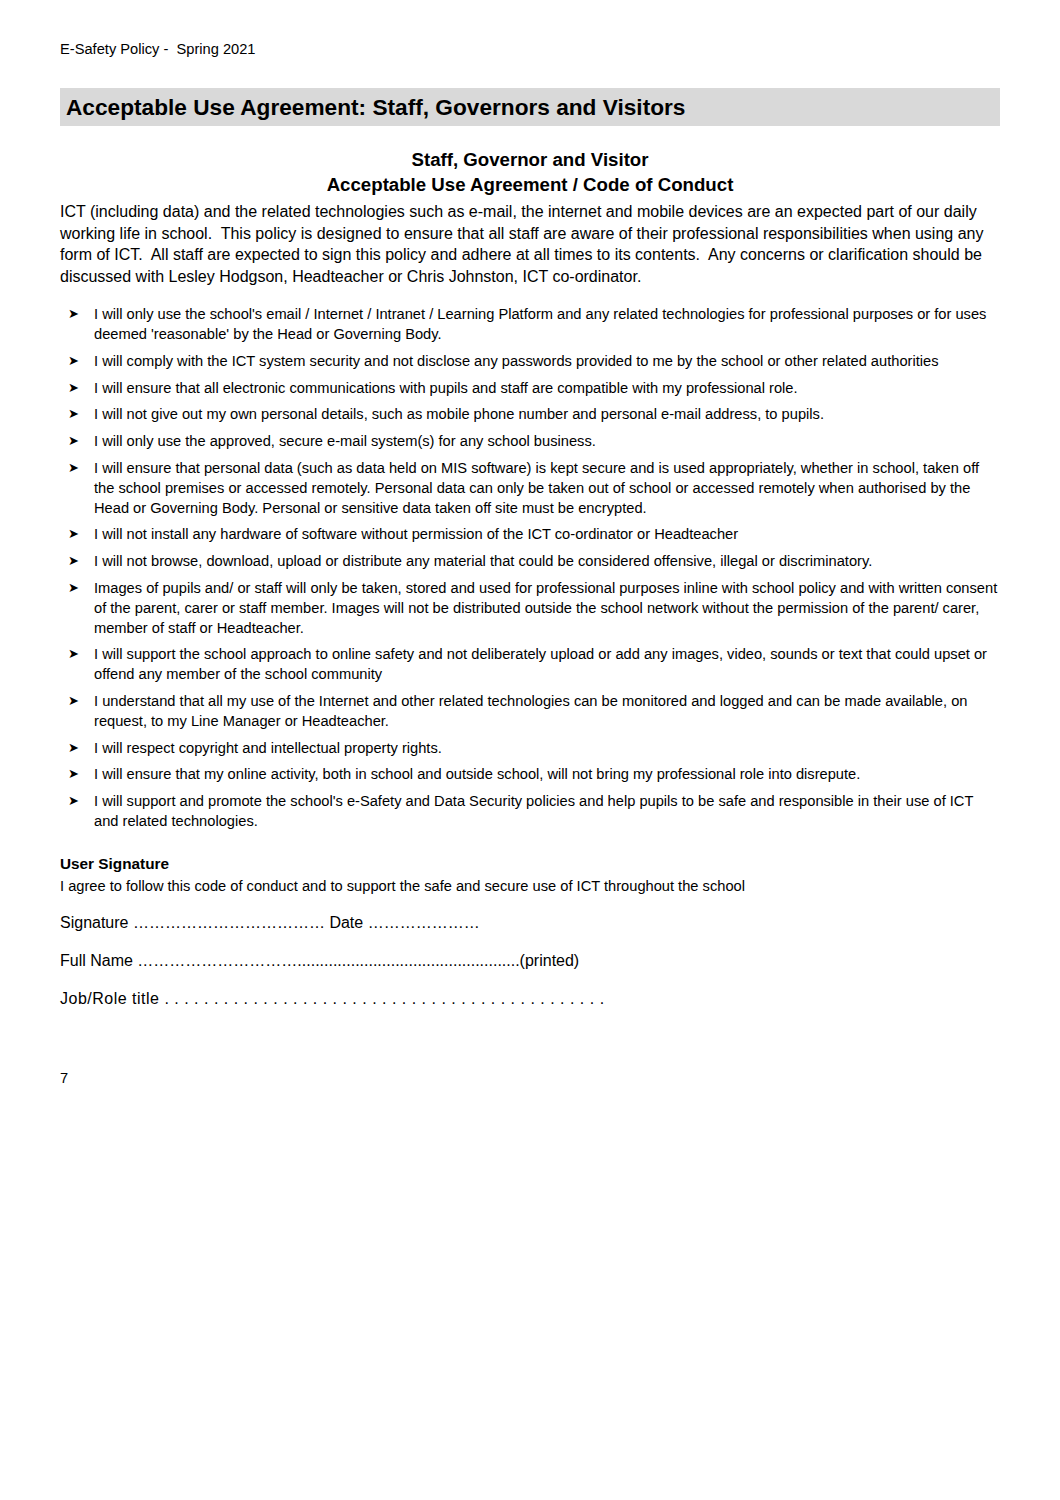E-Safety Policy - Spring 2021
Acceptable Use Agreement: Staff, Governors and Visitors
Staff, Governor and Visitor
Acceptable Use Agreement / Code of Conduct
ICT (including data) and the related technologies such as e-mail, the internet and mobile devices are an expected part of our daily working life in school. This policy is designed to ensure that all staff are aware of their professional responsibilities when using any form of ICT. All staff are expected to sign this policy and adhere at all times to its contents. Any concerns or clarification should be discussed with Lesley Hodgson, Headteacher or Chris Johnston, ICT co-ordinator.
I will only use the school's email / Internet / Intranet / Learning Platform and any related technologies for professional purposes or for uses deemed 'reasonable' by the Head or Governing Body.
I will comply with the ICT system security and not disclose any passwords provided to me by the school or other related authorities
I will ensure that all electronic communications with pupils and staff are compatible with my professional role.
I will not give out my own personal details, such as mobile phone number and personal e-mail address, to pupils.
I will only use the approved, secure e-mail system(s) for any school business.
I will ensure that personal data (such as data held on MIS software) is kept secure and is used appropriately, whether in school, taken off the school premises or accessed remotely. Personal data can only be taken out of school or accessed remotely when authorised by the Head or Governing Body. Personal or sensitive data taken off site must be encrypted.
I will not install any hardware of software without permission of the ICT co-ordinator or Headteacher
I will not browse, download, upload or distribute any material that could be considered offensive, illegal or discriminatory.
Images of pupils and/ or staff will only be taken, stored and used for professional purposes inline with school policy and with written consent of the parent, carer or staff member. Images will not be distributed outside the school network without the permission of the parent/ carer, member of staff or Headteacher.
I will support the school approach to online safety and not deliberately upload or add any images, video, sounds or text that could upset or offend any member of the school community
I understand that all my use of the Internet and other related technologies can be monitored and logged and can be made available, on request, to my Line Manager or Headteacher.
I will respect copyright and intellectual property rights.
I will ensure that my online activity, both in school and outside school, will not bring my professional role into disrepute.
I will support and promote the school's e-Safety and Data Security policies and help pupils to be safe and responsible in their use of ICT and related technologies.
User Signature
I agree to follow this code of conduct and to support the safe and secure use of ICT throughout the school
Signature ……………………………… Date …………………
Full Name …………………………..................................................(printed)
Job/Role title . . . . . . . . . . . . . . . . . . . . . . . . . . . . . . . . . . . . . . . . . . . . .
7